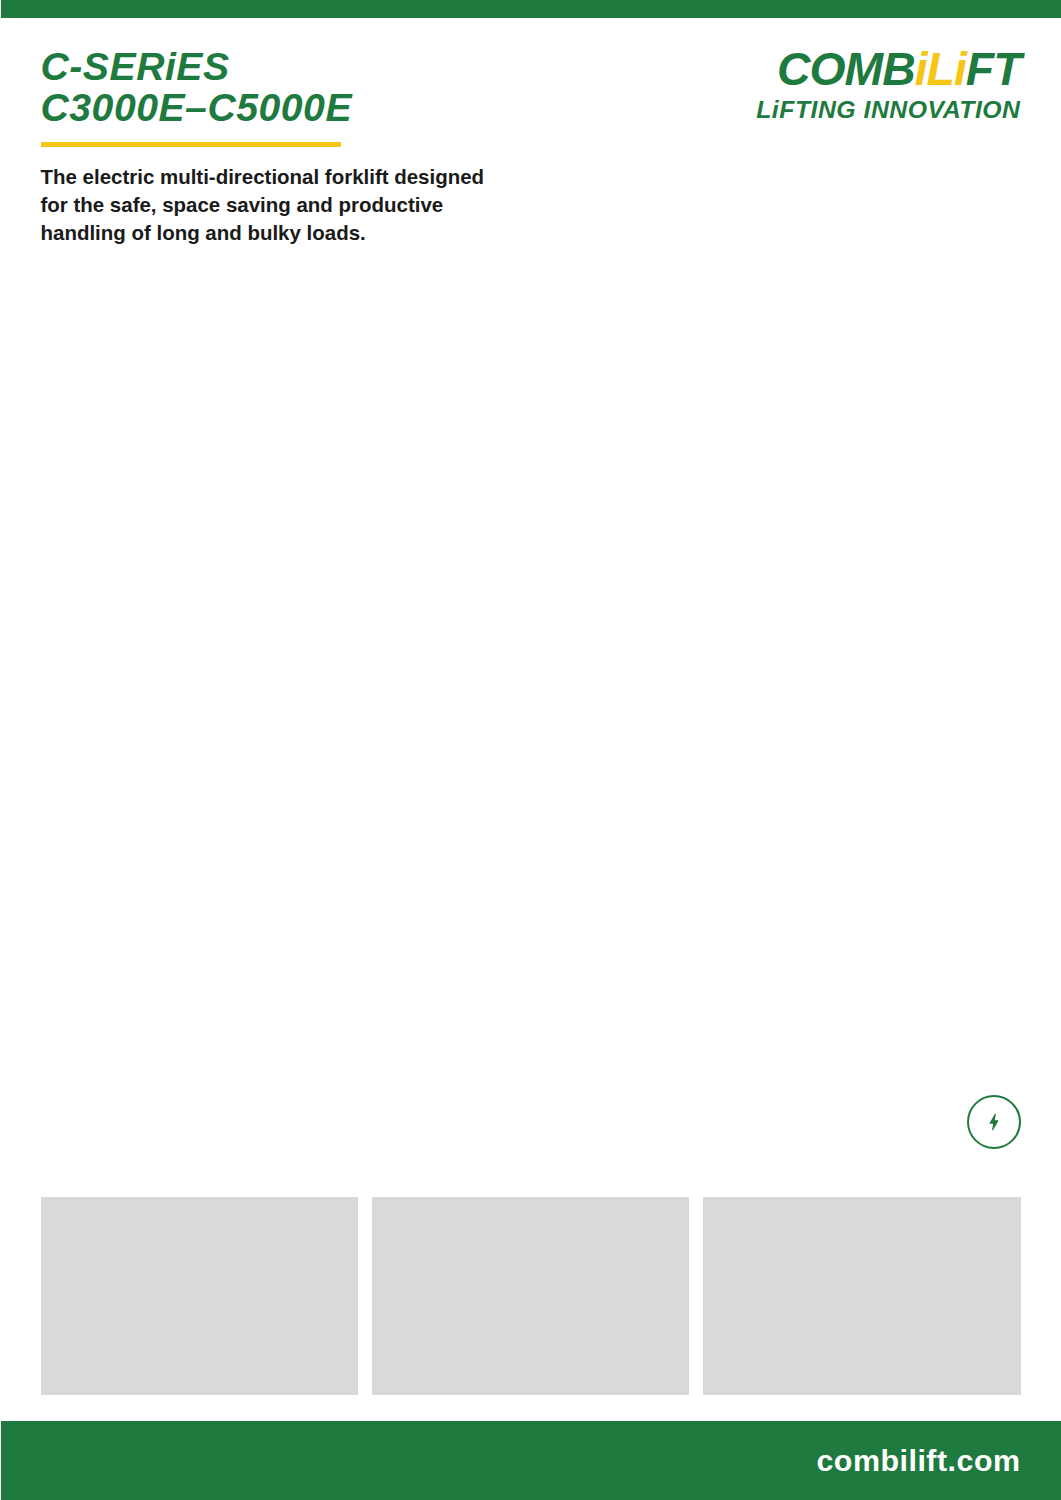C-SERiESC3000E–C5000E
The electric multi-directional forklift designed for the safe, space saving and productive handling of long and bulky loads.
COMBiLi FT
LiFTING INNOVATION
combilift.com